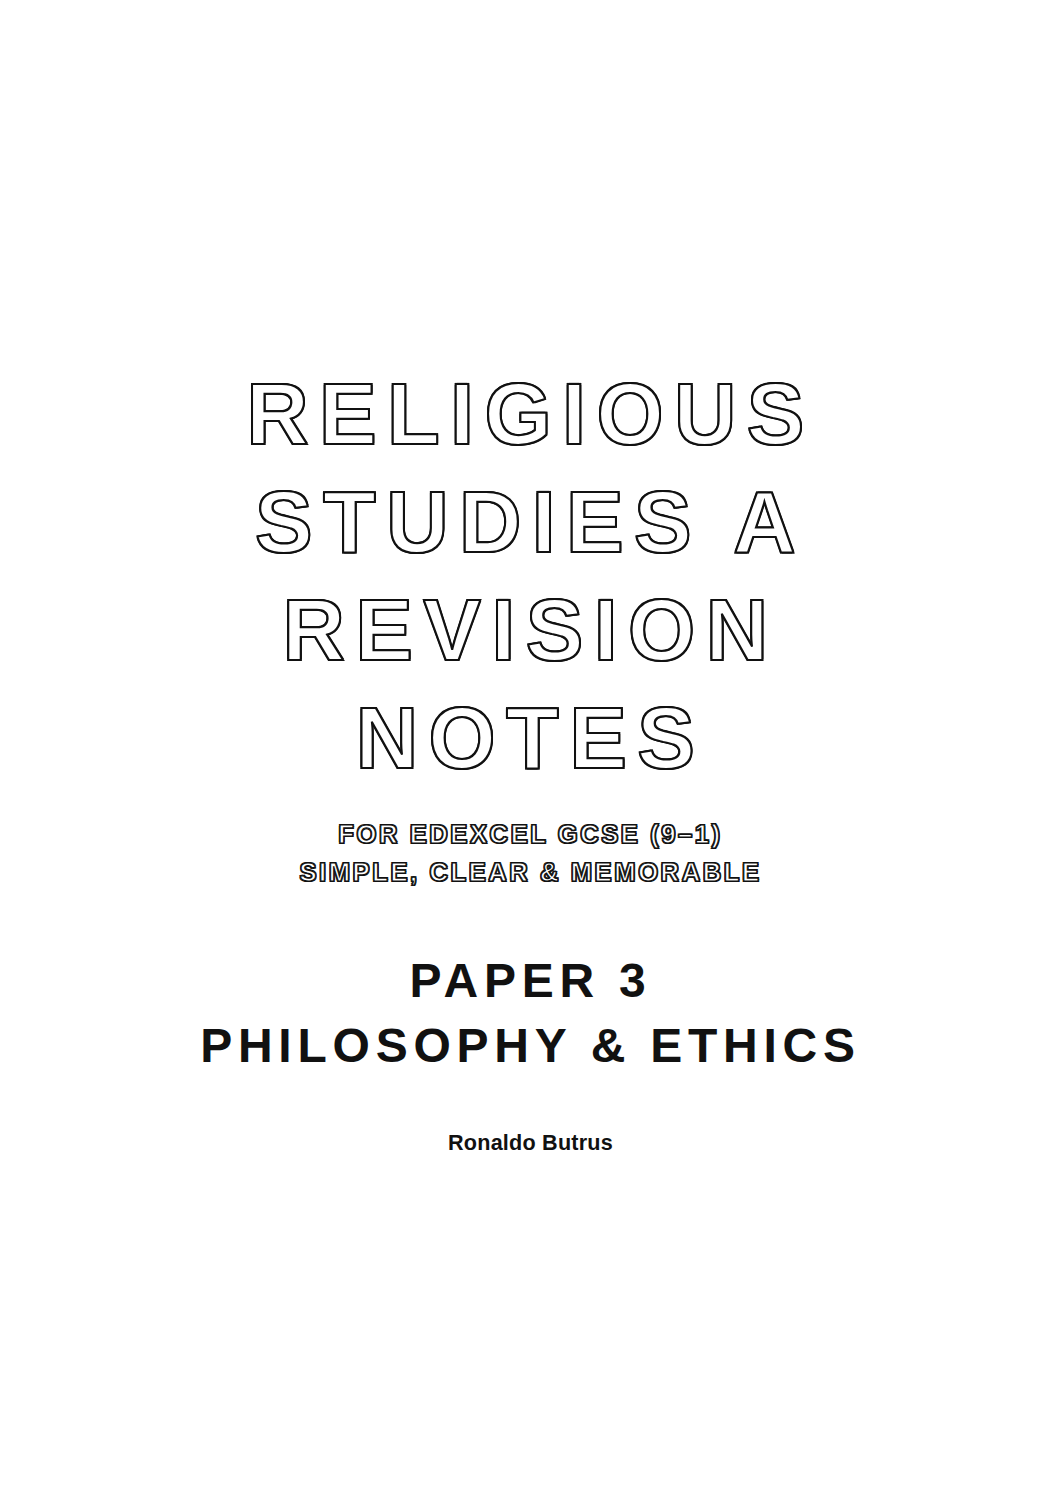Religious Studies A Revision Notes
For Edexcel GCSE (9–1) Simple, Clear & Memorable
Paper 3 Philosophy & Ethics
Ronaldo Butrus